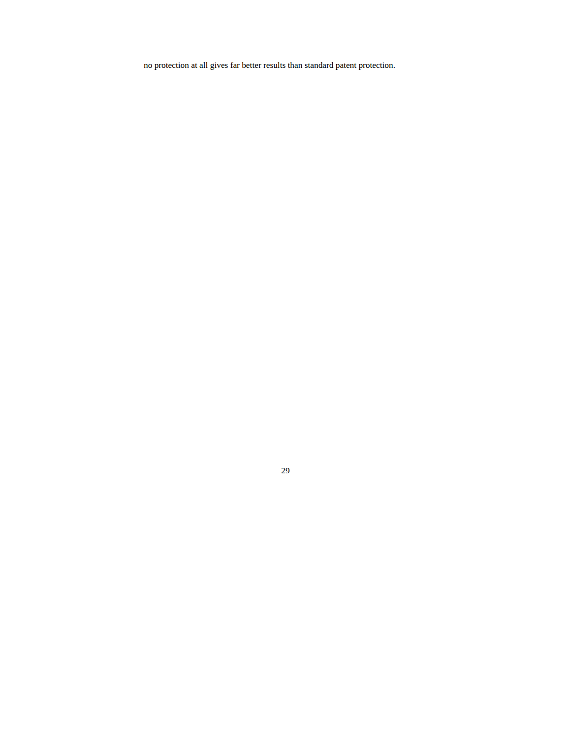no protection at all gives far better results than standard patent protection.
29